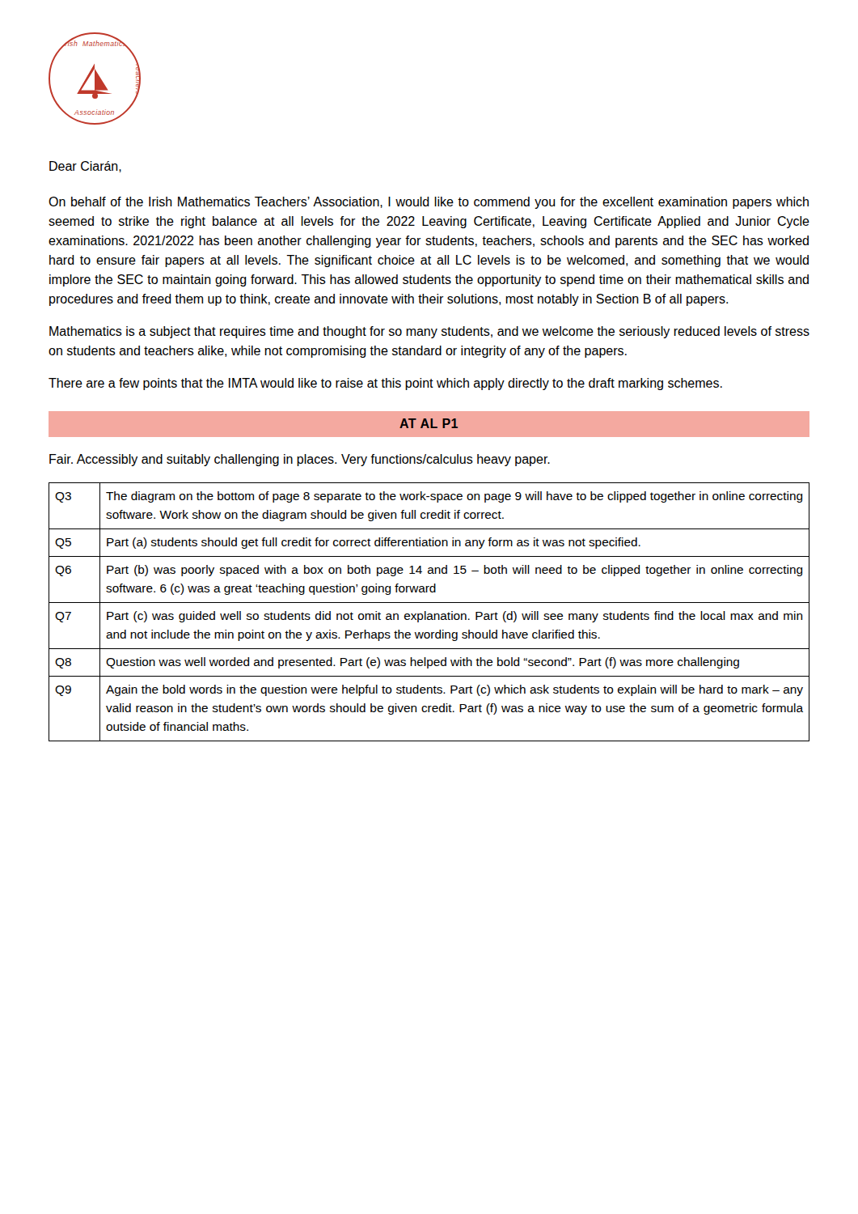Irish Mathematics Teachers Association
Dear Ciarán,
On behalf of the Irish Mathematics Teachers’ Association, I would like to commend you for the excellent examination papers which seemed to strike the right balance at all levels for the 2022 Leaving Certificate, Leaving Certificate Applied and Junior Cycle examinations. 2021/2022 has been another challenging year for students, teachers, schools and parents and the SEC has worked hard to ensure fair papers at all levels. The significant choice at all LC levels is to be welcomed, and something that we would implore the SEC to maintain going forward. This has allowed students the opportunity to spend time on their mathematical skills and procedures and freed them up to think, create and innovate with their solutions, most notably in Section B of all papers.
Mathematics is a subject that requires time and thought for so many students, and we welcome the seriously reduced levels of stress on students and teachers alike, while not compromising the standard or integrity of any of the papers.
There are a few points that the IMTA would like to raise at this point which apply directly to the draft marking schemes.
AT AL P1
Fair. Accessibly and suitably challenging in places. Very functions/calculus heavy paper.
| Q3 | The diagram on the bottom of page 8 separate to the work-space on page 9 will have to be clipped together in online correcting software. Work show on the diagram should be given full credit if correct. |
| Q5 | Part (a) students should get full credit for correct differentiation in any form as it was not specified. |
| Q6 | Part (b) was poorly spaced with a box on both page 14 and 15 – both will need to be clipped together in online correcting software. 6 (c) was a great ‘teaching question’ going forward |
| Q7 | Part (c) was guided well so students did not omit an explanation. Part (d) will see many students find the local max and min and not include the min point on the y axis. Perhaps the wording should have clarified this. |
| Q8 | Question was well worded and presented. Part (e) was helped with the bold “second”. Part (f) was more challenging |
| Q9 | Again the bold words in the question were helpful to students. Part (c) which ask students to explain will be hard to mark – any valid reason in the student’s own words should be given credit. Part (f) was a nice way to use the sum of a geometric formula outside of financial maths. |